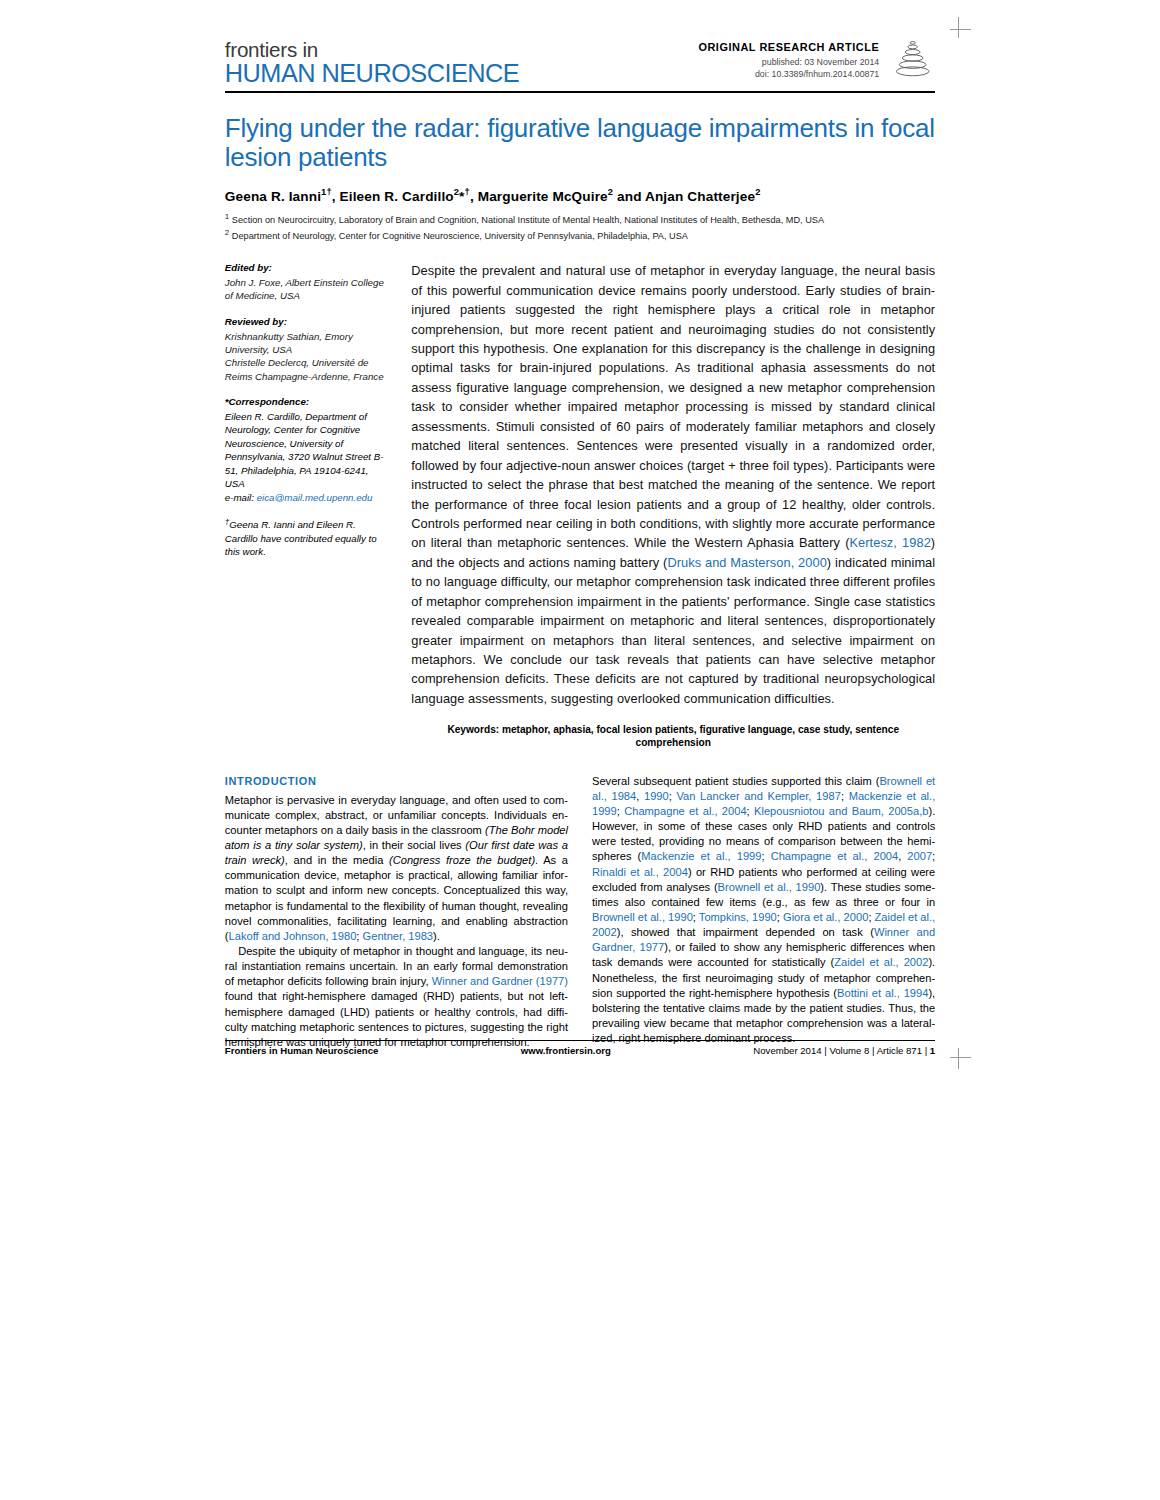frontiers in HUMAN NEUROSCIENCE
ORIGINAL RESEARCH ARTICLE
published: 03 November 2014
doi: 10.3389/fnhum.2014.00871
Flying under the radar: figurative language impairments in focal lesion patients
Geena R. Ianni1†, Eileen R. Cardillo2*†, Marguerite McQuire2 and Anjan Chatterjee2
1 Section on Neurocircuitry, Laboratory of Brain and Cognition, National Institute of Mental Health, National Institutes of Health, Bethesda, MD, USA
2 Department of Neurology, Center for Cognitive Neuroscience, University of Pennsylvania, Philadelphia, PA, USA
Edited by:
John J. Foxe, Albert Einstein College of Medicine, USA
Reviewed by:
Krishnankutty Sathian, Emory University, USA
Christelle Declercq, Université de Reims Champagne-Ardenne, France
*Correspondence:
Eileen R. Cardillo, Department of Neurology, Center for Cognitive Neuroscience, University of Pennsylvania, 3720 Walnut Street B-51, Philadelphia, PA 19104-6241, USA
e-mail: eica@mail.med.upenn.edu
†Geena R. Ianni and Eileen R. Cardillo have contributed equally to this work.
Despite the prevalent and natural use of metaphor in everyday language, the neural basis of this powerful communication device remains poorly understood. Early studies of brain-injured patients suggested the right hemisphere plays a critical role in metaphor comprehension, but more recent patient and neuroimaging studies do not consistently support this hypothesis. One explanation for this discrepancy is the challenge in designing optimal tasks for brain-injured populations. As traditional aphasia assessments do not assess figurative language comprehension, we designed a new metaphor comprehension task to consider whether impaired metaphor processing is missed by standard clinical assessments. Stimuli consisted of 60 pairs of moderately familiar metaphors and closely matched literal sentences. Sentences were presented visually in a randomized order, followed by four adjective-noun answer choices (target + three foil types). Participants were instructed to select the phrase that best matched the meaning of the sentence. We report the performance of three focal lesion patients and a group of 12 healthy, older controls. Controls performed near ceiling in both conditions, with slightly more accurate performance on literal than metaphoric sentences. While the Western Aphasia Battery (Kertesz, 1982) and the objects and actions naming battery (Druks and Masterson, 2000) indicated minimal to no language difficulty, our metaphor comprehension task indicated three different profiles of metaphor comprehension impairment in the patients' performance. Single case statistics revealed comparable impairment on metaphoric and literal sentences, disproportionately greater impairment on metaphors than literal sentences, and selective impairment on metaphors. We conclude our task reveals that patients can have selective metaphor comprehension deficits. These deficits are not captured by traditional neuropsychological language assessments, suggesting overlooked communication difficulties.
Keywords: metaphor, aphasia, focal lesion patients, figurative language, case study, sentence comprehension
INTRODUCTION
Metaphor is pervasive in everyday language, and often used to communicate complex, abstract, or unfamiliar concepts. Individuals encounter metaphors on a daily basis in the classroom (The Bohr model atom is a tiny solar system), in their social lives (Our first date was a train wreck), and in the media (Congress froze the budget). As a communication device, metaphor is practical, allowing familiar information to sculpt and inform new concepts. Conceptualized this way, metaphor is fundamental to the flexibility of human thought, revealing novel commonalities, facilitating learning, and enabling abstraction (Lakoff and Johnson, 1980; Gentner, 1983).
Despite the ubiquity of metaphor in thought and language, its neural instantiation remains uncertain. In an early formal demonstration of metaphor deficits following brain injury, Winner and Gardner (1977) found that right-hemisphere damaged (RHD) patients, but not left-hemisphere damaged (LHD) patients or healthy controls, had difficulty matching metaphoric sentences to pictures, suggesting the right hemisphere was uniquely tuned for metaphor comprehension.
Several subsequent patient studies supported this claim (Brownell et al., 1984, 1990; Van Lancker and Kempler, 1987; Mackenzie et al., 1999; Champagne et al., 2004; Klepousniotou and Baum, 2005a,b). However, in some of these cases only RHD patients and controls were tested, providing no means of comparison between the hemispheres (Mackenzie et al., 1999; Champagne et al., 2004, 2007; Rinaldi et al., 2004) or RHD patients who performed at ceiling were excluded from analyses (Brownell et al., 1990). These studies sometimes also contained few items (e.g., as few as three or four in Brownell et al., 1990; Tompkins, 1990; Giora et al., 2000; Zaidel et al., 2002), showed that impairment depended on task (Winner and Gardner, 1977), or failed to show any hemispheric differences when task demands were accounted for statistically (Zaidel et al., 2002). Nonetheless, the first neuroimaging study of metaphor comprehension supported the right-hemisphere hypothesis (Bottini et al., 1994), bolstering the tentative claims made by the patient studies. Thus, the prevailing view became that metaphor comprehension was a lateralized, right hemisphere dominant process.
Frontiers in Human Neuroscience
www.frontiersin.org
November 2014 | Volume 8 | Article 871 | 1